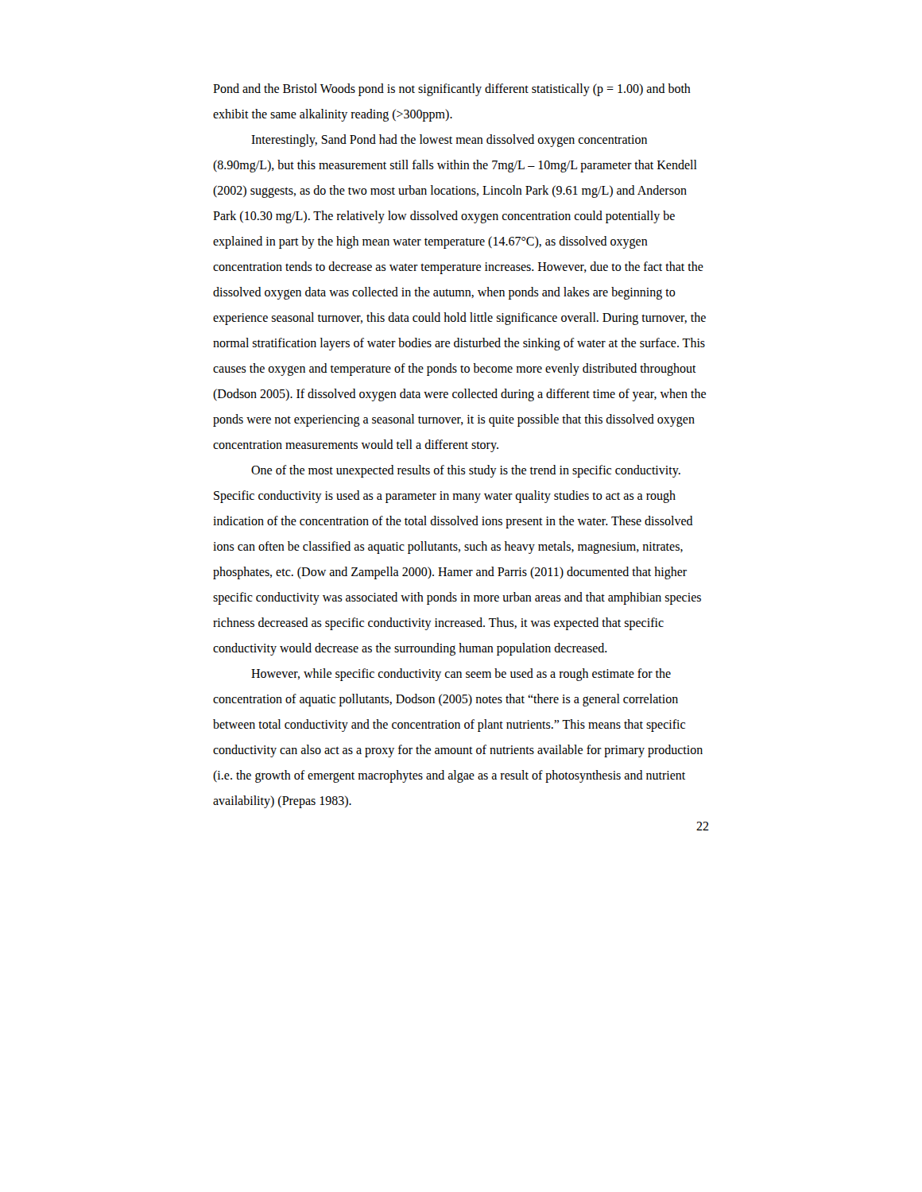Pond and the Bristol Woods pond is not significantly different statistically (p = 1.00) and both exhibit the same alkalinity reading (>300ppm).
Interestingly, Sand Pond had the lowest mean dissolved oxygen concentration (8.90mg/L), but this measurement still falls within the 7mg/L – 10mg/L parameter that Kendell (2002) suggests, as do the two most urban locations, Lincoln Park (9.61 mg/L) and Anderson Park (10.30 mg/L). The relatively low dissolved oxygen concentration could potentially be explained in part by the high mean water temperature (14.67°C), as dissolved oxygen concentration tends to decrease as water temperature increases. However, due to the fact that the dissolved oxygen data was collected in the autumn, when ponds and lakes are beginning to experience seasonal turnover, this data could hold little significance overall. During turnover, the normal stratification layers of water bodies are disturbed the sinking of water at the surface. This causes the oxygen and temperature of the ponds to become more evenly distributed throughout (Dodson 2005). If dissolved oxygen data were collected during a different time of year, when the ponds were not experiencing a seasonal turnover, it is quite possible that this dissolved oxygen concentration measurements would tell a different story.
One of the most unexpected results of this study is the trend in specific conductivity. Specific conductivity is used as a parameter in many water quality studies to act as a rough indication of the concentration of the total dissolved ions present in the water. These dissolved ions can often be classified as aquatic pollutants, such as heavy metals, magnesium, nitrates, phosphates, etc. (Dow and Zampella 2000). Hamer and Parris (2011) documented that higher specific conductivity was associated with ponds in more urban areas and that amphibian species richness decreased as specific conductivity increased. Thus, it was expected that specific conductivity would decrease as the surrounding human population decreased.
However, while specific conductivity can seem be used as a rough estimate for the concentration of aquatic pollutants, Dodson (2005) notes that “there is a general correlation between total conductivity and the concentration of plant nutrients.” This means that specific conductivity can also act as a proxy for the amount of nutrients available for primary production (i.e. the growth of emergent macrophytes and algae as a result of photosynthesis and nutrient availability) (Prepas 1983).
22